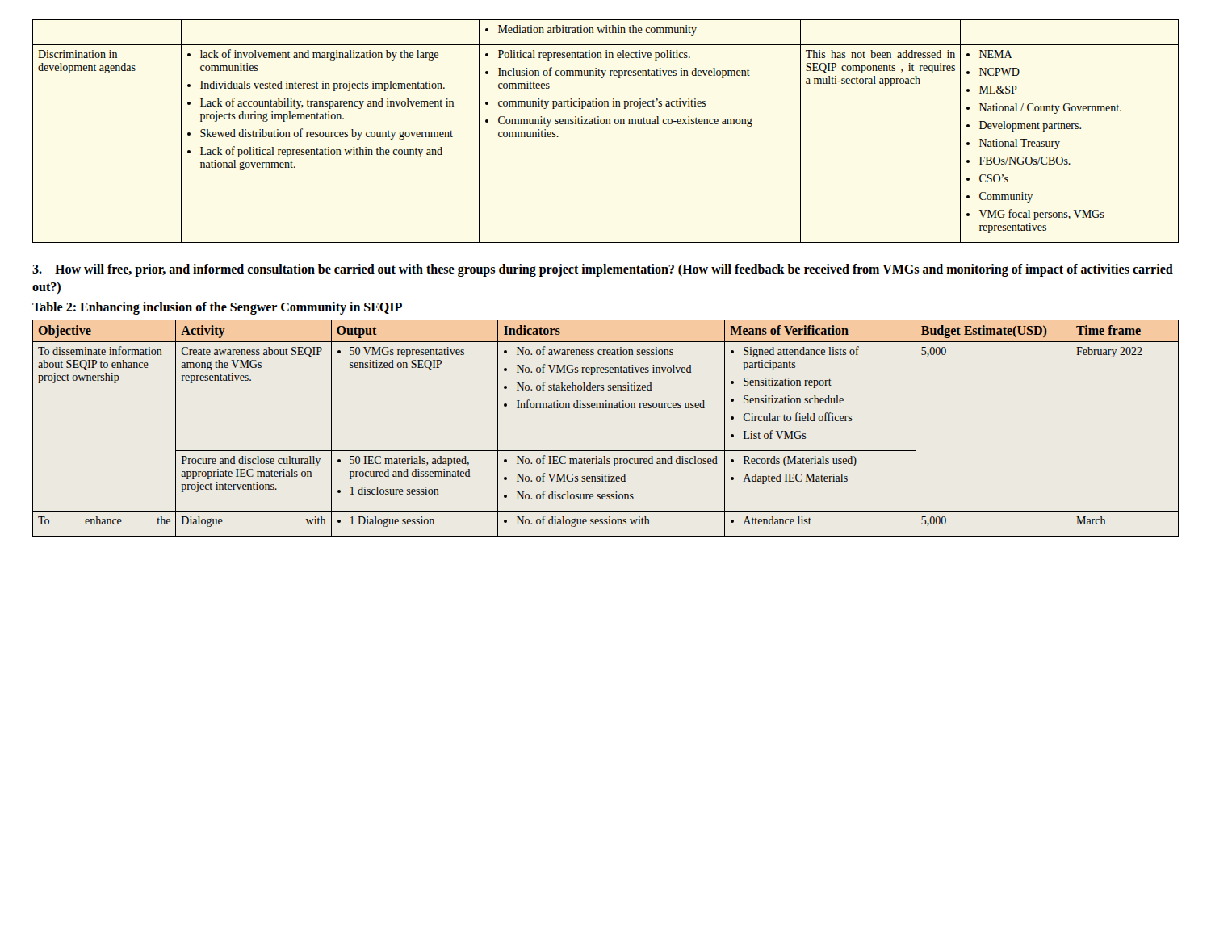| | | Mediation arbitration within the community | | |
| Discrimination in development agendas | lack of involvement and marginalization by the large communities Individuals vested interest in projects implementation. Lack of accountability, transparency and involvement in projects during implementation. Skewed distribution of resources by county government Lack of political representation within the county and national government. | Political representation in elective politics. Inclusion of community representatives in development committees community participation in project’s activities Community sensitization on mutual co-existence among communities. | This has not been addressed in SEQIP components , it requires a multi-sectoral approach | NEMA NCPWD ML&SP National / County Government. Development partners. National Treasury FBOs/NGOs/CBOs. CSO’s Community VMG focal persons, VMGs representatives |
3. How will free, prior, and informed consultation be carried out with these groups during project implementation? (How will feedback be received from VMGs and monitoring of impact of activities carried out?)
Table 2: Enhancing inclusion of the Sengwer Community in SEQIP
| Objective | Activity | Output | Indicators | Means of Verification | Budget Estimate(USD) | Time frame |
| To disseminate information about SEQIP to enhance project ownership | Create awareness about SEQIP among the VMGs representatives. | 50 VMGs representatives sensitized on SEQIP | No. of awareness creation sessions No. of VMGs representatives involved No. of stakeholders sensitized Information dissemination resources used | Signed attendance lists of participants Sensitization report Sensitization schedule Circular to field officers List of VMGs | 5,000 | February 2022 |
| Procure and disclose culturally appropriate IEC materials on project interventions. | 50 IEC materials, adapted, procured and disseminated 1 disclosure session | No. of IEC materials procured and disclosed No. of VMGs sensitized No. of disclosure sessions | Records (Materials used) Adapted IEC Materials |
| To enhance the | Dialogue with | 1 Dialogue session | No. of dialogue sessions with | Attendance list | 5,000 | March |